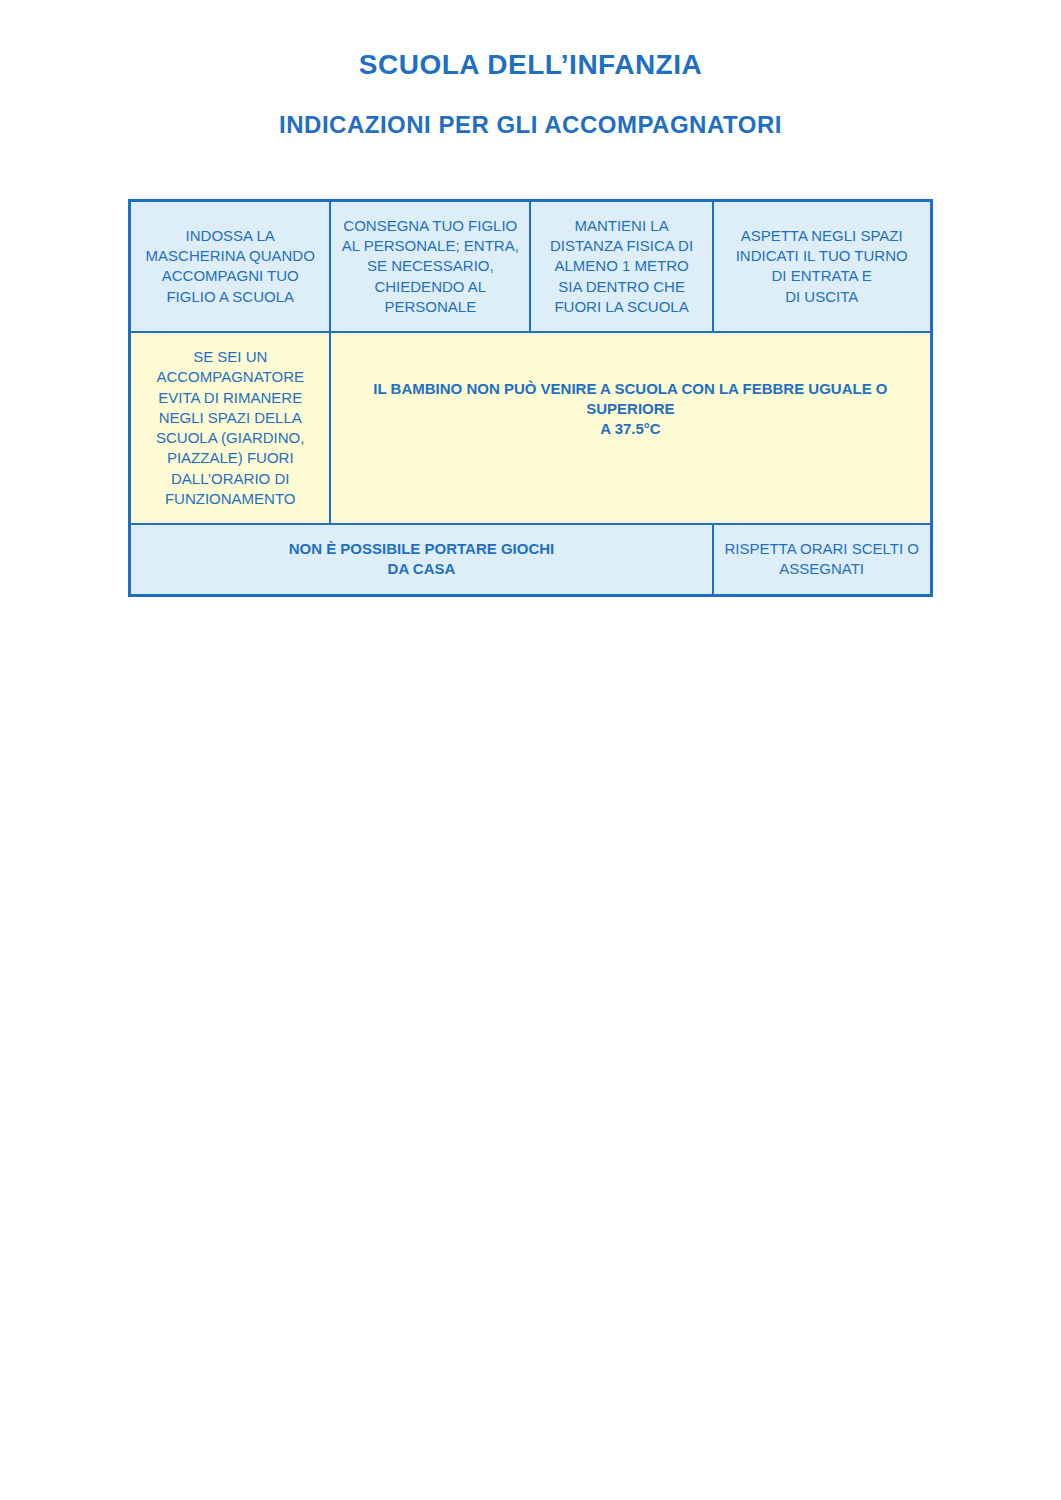SCUOLA DELL’INFANZIA
INDICAZIONI PER GLI ACCOMPAGNATORI
| INDOSSA LA MASCHERINA QUANDO ACCOMPAGNI TUO FIGLIO A SCUOLA | CONSEGNA TUO FIGLIO AL PERSONALE; ENTRA, SE NECESSARIO, CHIEDENDO AL PERSONALE | MANTIENI LA DISTANZA FISICA DI ALMENO 1 METRO SIA DENTRO CHE FUORI LA SCUOLA | ASPETTA NEGLI SPAZI INDICATI IL TUO TURNO DI ENTRATA E DI USCITA |
| SE SEI UN ACCOMPAGNATORE EVITA DI RIMANERE NEGLI SPAZI DELLA SCUOLA (GIARDINO, PIAZZALE) FUORI DALL’ORARIO DI FUNZIONAMENTO | IL BAMBINO NON PUÒ VENIRE A SCUOLA CON LA FEBBRE UGUALE O SUPERIORE A 37.5°C |
| NON È POSSIBILE PORTARE GIOCHI DA CASA | RISPETTA ORARI SCELTI O ASSEGNATI |